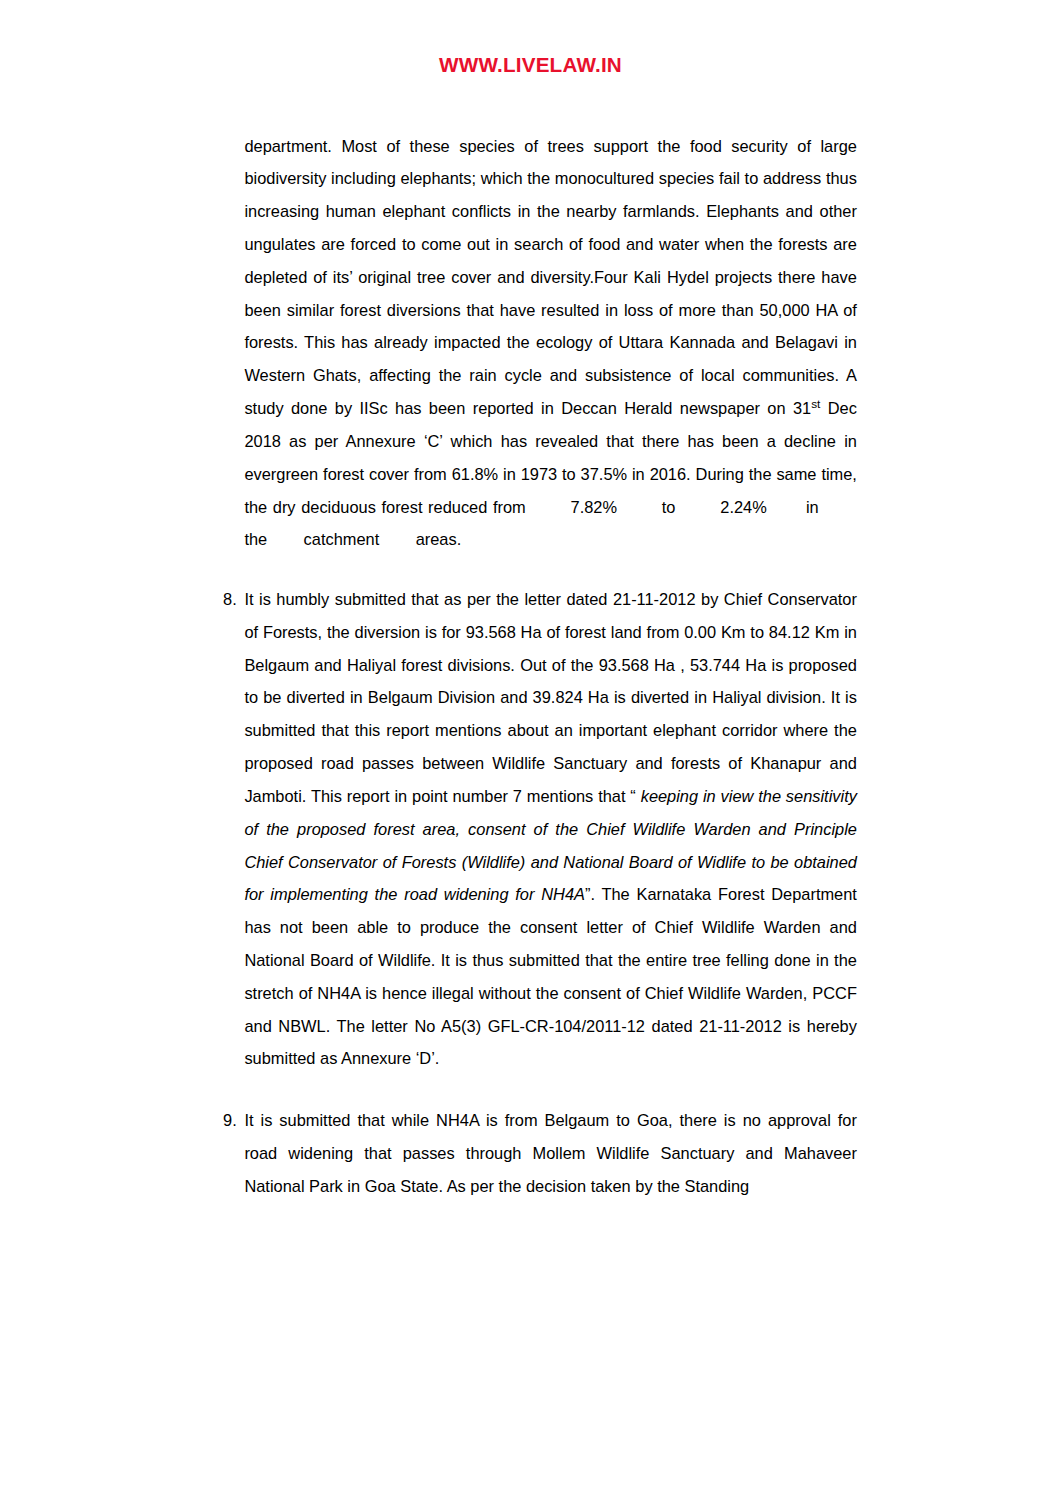WWW.LIVELAW.IN
department. Most of these species of trees support the food security of large biodiversity including elephants; which the monocultured species fail to address thus increasing human elephant conflicts in the nearby farmlands. Elephants and other ungulates are forced to come out in search of food and water when the forests are depleted of its’ original tree cover and diversity.Four Kali Hydel projects there have been similar forest diversions that have resulted in loss of more than 50,000 HA of forests. This has already impacted the ecology of Uttara Kannada and Belagavi in Western Ghats, affecting the rain cycle and subsistence of local communities. A study done by IISc has been reported in Deccan Herald newspaper on 31st Dec 2018 as per Annexure ‘C’ which has revealed that there has been a decline in evergreen forest cover from 61.8% in 1973 to 37.5% in 2016. During the same time, the dry deciduous forest reduced from 7.82% to 2.24% in the catchment areas.
8.
It is humbly submitted that as per the letter dated 21-11-2012 by Chief Conservator of Forests, the diversion is for 93.568 Ha of forest land from 0.00 Km to 84.12 Km in Belgaum and Haliyal forest divisions. Out of the 93.568 Ha , 53.744 Ha is proposed to be diverted in Belgaum Division and 39.824 Ha is diverted in Haliyal division. It is submitted that this report mentions about an important elephant corridor where the proposed road passes between Wildlife Sanctuary and forests of Khanapur and Jamboti. This report in point number 7 mentions that “ keeping in view the sensitivity of the proposed forest area, consent of the Chief Wildlife Warden and Principle Chief Conservator of Forests (Wildlife) and National Board of Widlife to be obtained for implementing the road widening for NH4A”. The Karnataka Forest Department has not been able to produce the consent letter of Chief Wildlife Warden and National Board of Wildlife. It is thus submitted that the entire tree felling done in the stretch of NH4A is hence illegal without the consent of Chief Wildlife Warden, PCCF and NBWL. The letter No A5(3) GFL-CR-104/2011-12 dated 21-11-2012 is hereby submitted as Annexure ‘D’.
9.
It is submitted that while NH4A is from Belgaum to Goa, there is no approval for road widening that passes through Mollem Wildlife Sanctuary and Mahaveer National Park in Goa State. As per the decision taken by the Standing